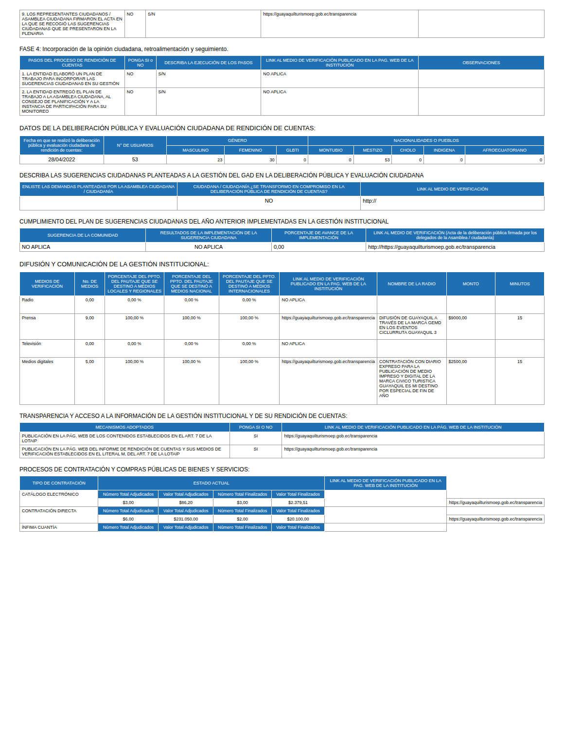| 9. LOS REPRESENTANTES CIUDADANOS / ASAMBLEA CIUDADANA FIRMARON EL ACTA EN LA QUE SE RECOGIÓ LAS SUGERENCIAS CIUDADANAS QUE SE PRESENTARON EN LA PLENARIA | NO | S/N | https://guayaquilturismoep.gob.ec/transparencia | |
FASE 4: Incorporación de la opinión ciudadana, retroalimentación y seguimiento.
| PASOS DEL PROCESO DE RENDICIÓN DE CUENTAS | PONGA SI o NO | DESCRIBA LA EJECUCIÓN DE LOS PASOS | LINK AL MEDIO DE VERIFICACIÓN PUBLICADO EN LA PAG. WEB DE LA INSTITUCIÓN | OBSERVACIONES |
| --- | --- | --- | --- | --- |
| 1. LA ENTIDAD ELABORÓ UN PLAN DE TRABAJO PARA INCORPORAR LAS SUGERENCIAS CIUDADANAS EN SU GESTIÓN | NO | S/N | NO APLICA | |
| 2. LA ENTIDAD ENTREGÓ EL PLAN DE TRABAJO A LA ASAMBLEA CIUDADANA, AL CONSEJO DE PLANIFICACIÓN Y A LA INSTANCIA DE PARTICIPACIÓN PARA SU MONITOREO | NO | S/N | NO APLICA | |
DATOS DE LA DELIBERACIÓN PÚBLICA Y EVALUACIÓN CIUDADANA DE RENDICIÓN DE CUENTAS:
| Fecha en que se realizó la deliberación pública y evaluación ciudadana de rendición de cuentas: | N° DE USUARIOS | GÉNERO | NACIONALIDADES O PUEBLOS |
| --- | --- | --- | --- |
| MASCULINO | FEMENINO | GLBTI | MONTUBIO | MESTIZO | CHOLO | INDIGENA | AFROECUATORIANO |
| 28/04/2022 | 53 | 23 | 30 | 0 | 0 | 53 | 0 | 0 | 0 |
DESCRIBA LAS SUGERENCIAS CIUDADANAS PLANTEADAS A LA GESTIÓN DEL GAD EN LA DELIBERACIÓN PÚBLICA Y EVALUACIÓN CIUDADANA
| ENLISTE LAS DEMANDAS PLANTEADAS POR LA ASAMBLEA CIUDADANA / CIUDADANÍA | CIUDADANA / CIUDADANÍA ¿SE TRANSFORMO EN COMPROMISO EN LA DELIBERACIÓN PÚBLICA DE RENDICIÓN DE CUENTAS? | LINK AL MEDIO DE VERIFICACIÓN |
| --- | --- | --- |
| | NO | http:// |
CUMPLIMIENTO DEL PLAN DE SUGERENCIAS CIUDADANAS DEL AÑO ANTERIOR IMPLEMENTADAS EN LA GESTIÓN INSTITUCIONAL
| SUGERENCIA DE LA COMUNIDAD | RESULTADOS DE LA IMPLEMENTACIÓN DE LA SUGERENCIA CIUDADANA | PORCENTAJE DE AVANCE DE LA IMPLEMENTACIÓN | LINK AL MEDIO DE VERIFICACIÓN (Acta de la deliberación pública firmada por los delegados de la Asamblea / ciudadanía) |
| --- | --- | --- | --- |
| NO APLICA | NO APLICA | 0,00 | http://https://guayaquilturismoep.gob.ec/transparencia |
DIFUSIÓN Y COMUNICACIÓN DE LA GESTIÓN INSTITUCIONAL:
| MEDIOS DE VERIFICACIÓN | No. DE MEDIOS | PORCENTAJE DEL PPTO. DEL PAUTAJE QUE SE DESTINO A MEDIOS LOCALES Y REGIONALES | PORCENTAJE DEL PPTO. DEL PAUTAJE QUE SE DESTINÓ A MEDIOS NACIONAL | PORCENTAJE DEL PPTO. DEL PAUTAJE QUE SE DESTINÓ A MEDIOS INTERNACIONALES | LINK AL MEDIO DE VERIFICACIÓN PUBLICADO EN LA PAG. WEB DE LA INSTITUCIÓN | NOMBRE DE LA RADIO | MONTO | MINUTOS |
| --- | --- | --- | --- | --- | --- | --- | --- | --- |
| Radio | 0,00 | 0,00 % | 0,00 % | 0,00 % | NO APLICA | | | |
| Prensa | 9,00 | 100,00 % | 100,00 % | 100,00 % | https://guayaquilturismoep.gob.ec/transparencia | DIFUSIÓN DE GUAYAQUIL A TRAVÉS DE LA MARCA GEMD EN LOS EVENTOS CICLURRUTA GUAYAQUIL 3 | $9000,00 | 15 |
| Televisión | 0,00 | 0,00 % | 0,00 % | 0,00 % | NO APLICA | | | |
| Medios digitales | 5,00 | 100,00 % | 100,00 % | 100,00 % | https://guayaquilturismoep.gob.ec/transparencia | CONTRATACIÓN CON DIARIO EXPRESO PARA LA PUBLICACIÓN DE MEDIO IMPRESO Y DIGITAL DE LA MARCA CIVICO TURISTICA GUAYAQUIL ES MI DESTINO POR ESPECIAL DE FIN DE AÑO | $2500,00 | 15 |
TRANSPARENCIA Y ACCESO A LA INFORMACIÓN DE LA GESTIÓN INSTITUCIONAL Y DE SU RENDICIÓN DE CUENTAS:
| MECANISMOS ADOPTADOS | PONGA SI O NO | LINK AL MEDIO DE VERIFICACIÓN PUBLICADO EN LA PÁG. WEB DE LA INSTITUCIÓN |
| --- | --- | --- |
| PUBLICACIÓN EN LA PÁG. WEB DE LOS CONTENIDOS ESTABLECIDOS EN EL ART. 7 DE LA LOTAIP | SI | https://guayaquilturismoep.gob.ec/transparencia |
| PUBLICACIÓN EN LA PÁG. WEB DEL INFORME DE RENDICIÓN DE CUENTAS Y SUS MEDIOS DE VERIFICACIÓN ESTABLECIDOS EN EL LITERAL M, DEL ART. 7 DE LA LOTAIP | SI | https://guayaquilturismoep.gob.ec/transparencia |
PROCESOS DE CONTRATACIÓN Y COMPRAS PÚBLICAS DE BIENES Y SERVICIOS:
| TIPO DE CONTRATACIÓN | ESTADO ACTUAL | LINK AL MEDIO DE VERIFICACIÓN PUBLICADO EN LA PAG. WEB DE LA INSTITUCIÓN |
| --- | --- | --- |
| CATÁLOGO ELECTRÓNICO | Número Total Adjudicados | Valor Total Adjudicados | Número Total Finalizados | Valor Total Finalizados | |
| $3,00 | $86,20 | $3,00 | $2.379,51 | https://guayaquilturismoep.gob.ec/transparencia |
| CONTRATACIÓN DIRECTA | Número Total Adjudicados | Valor Total Adjudicados | Número Total Finalizados | Valor Total Finalizados | |
| $6,00 | $231.050,00 | $2,00 | $20.100,00 | https://guayaquilturismoep.gob.ec/transparencia |
| ÍNFIMA CUANTÍA | Número Total Adjudicados | Valor Total Adjudicados | Número Total Finalizados | Valor Total Finalizados | |